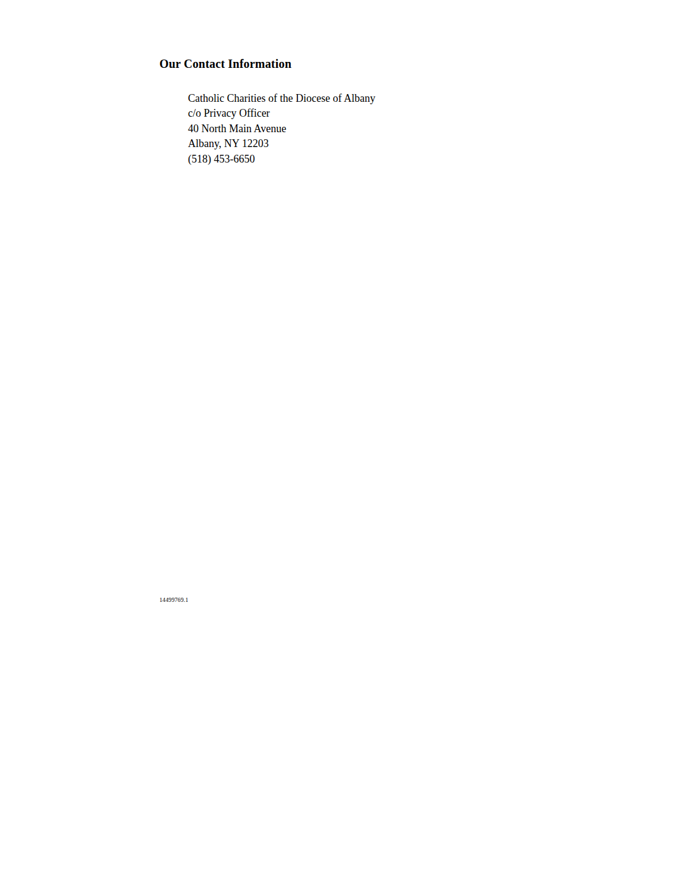Our Contact Information
Catholic Charities of the Diocese of Albany
c/o Privacy Officer
40 North Main Avenue
Albany, NY 12203
(518) 453-6650
14499769.1